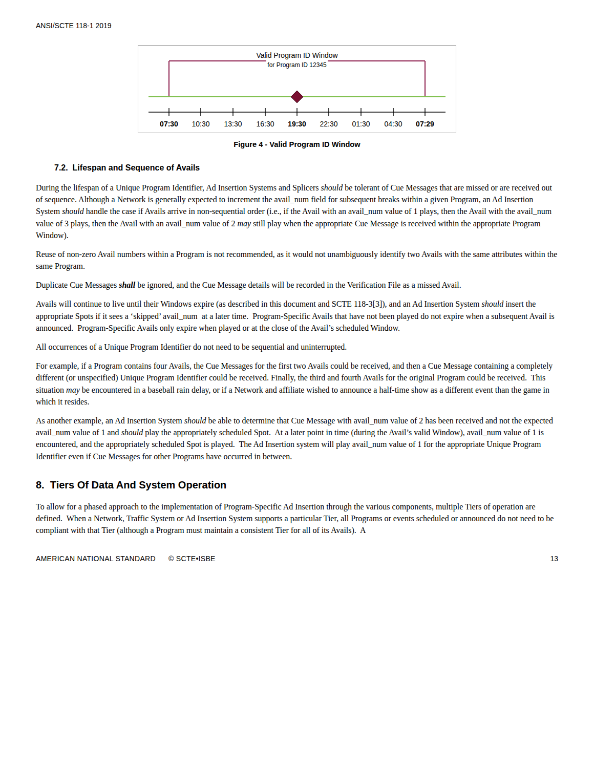ANSI/SCTE 118-1 2019
Valid Program ID Window for Program ID 12345 07:30 10:30 13:30 16:30 19:30 22:30 01:30 04:30 07:29
Figure 4 - Valid Program ID Window
7.2. Lifespan and Sequence of Avails
During the lifespan of a Unique Program Identifier, Ad Insertion Systems and Splicers should be tolerant of Cue Messages that are missed or are received out of sequence. Although a Network is generally expected to increment the avail_num field for subsequent breaks within a given Program, an Ad Insertion System should handle the case if Avails arrive in non-sequential order (i.e., if the Avail with an avail_num value of 1 plays, then the Avail with the avail_num value of 3 plays, then the Avail with an avail_num value of 2 may still play when the appropriate Cue Message is received within the appropriate Program Window).
Reuse of non-zero Avail numbers within a Program is not recommended, as it would not unambiguously identify two Avails with the same attributes within the same Program.
Duplicate Cue Messages shall be ignored, and the Cue Message details will be recorded in the Verification File as a missed Avail.
Avails will continue to live until their Windows expire (as described in this document and SCTE 118-3[3]), and an Ad Insertion System should insert the appropriate Spots if it sees a ‘skipped’ avail_num at a later time. Program-Specific Avails that have not been played do not expire when a subsequent Avail is announced. Program-Specific Avails only expire when played or at the close of the Avail’s scheduled Window.
All occurrences of a Unique Program Identifier do not need to be sequential and uninterrupted.
For example, if a Program contains four Avails, the Cue Messages for the first two Avails could be received, and then a Cue Message containing a completely different (or unspecified) Unique Program Identifier could be received. Finally, the third and fourth Avails for the original Program could be received. This situation may be encountered in a baseball rain delay, or if a Network and affiliate wished to announce a half-time show as a different event than the game in which it resides.
As another example, an Ad Insertion System should be able to determine that Cue Message with avail_num value of 2 has been received and not the expected avail_num value of 1 and should play the appropriately scheduled Spot. At a later point in time (during the Avail’s valid Window), avail_num value of 1 is encountered, and the appropriately scheduled Spot is played. The Ad Insertion system will play avail_num value of 1 for the appropriate Unique Program Identifier even if Cue Messages for other Programs have occurred in between.
8. Tiers Of Data And System Operation
To allow for a phased approach to the implementation of Program-Specific Ad Insertion through the various components, multiple Tiers of operation are defined. When a Network, Traffic System or Ad Insertion System supports a particular Tier, all Programs or events scheduled or announced do not need to be compliant with that Tier (although a Program must maintain a consistent Tier for all of its Avails). A
AMERICAN NATIONAL STANDARD © SCTE•ISBE
13